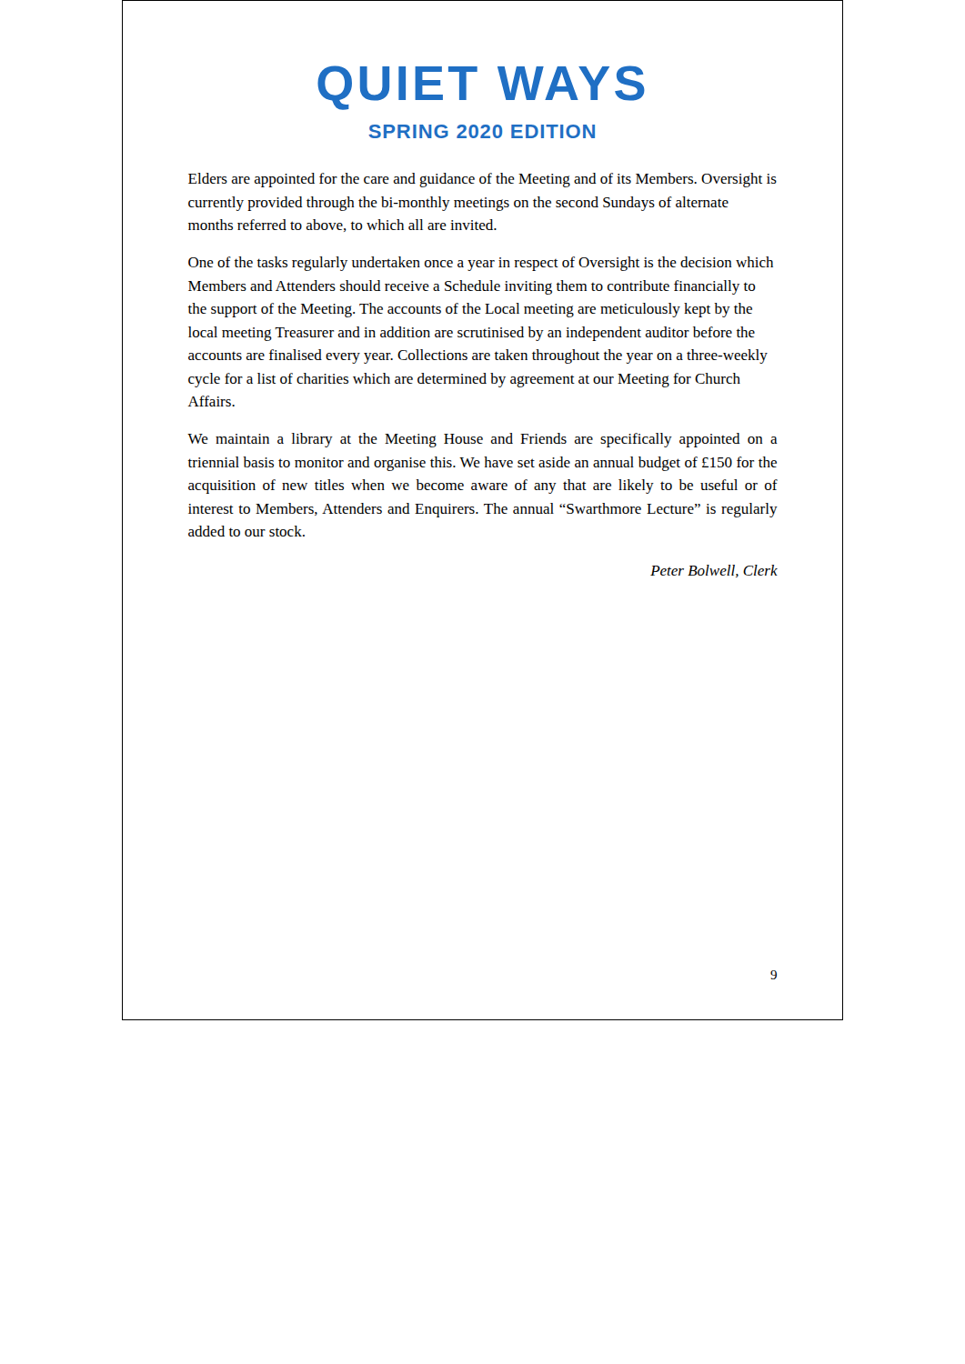QUIET WAYS
SPRING 2020 EDITION
Elders are appointed for the care and guidance of the Meeting and of its Members. Oversight is currently provided through the bi-monthly meetings on the second Sundays of alternate months referred to above, to which all are invited.
One of the tasks regularly undertaken once a year in respect of Oversight is the decision which Members and Attenders should receive a Schedule inviting them to contribute financially to the support of the Meeting. The accounts of the Local meeting are meticulously kept by the local meeting Treasurer and in addition are scrutinised by an independent auditor before the accounts are finalised every year. Collections are taken throughout the year on a three-weekly cycle for a list of charities which are determined by agreement at our Meeting for Church Affairs.
We maintain a library at the Meeting House and Friends are specifically appointed on a triennial basis to monitor and organise this. We have set aside an annual budget of £150 for the acquisition of new titles when we become aware of any that are likely to be useful or of interest to Members, Attenders and Enquirers. The annual “Swarthmore Lecture” is regularly added to our stock.
Peter Bolwell, Clerk
9